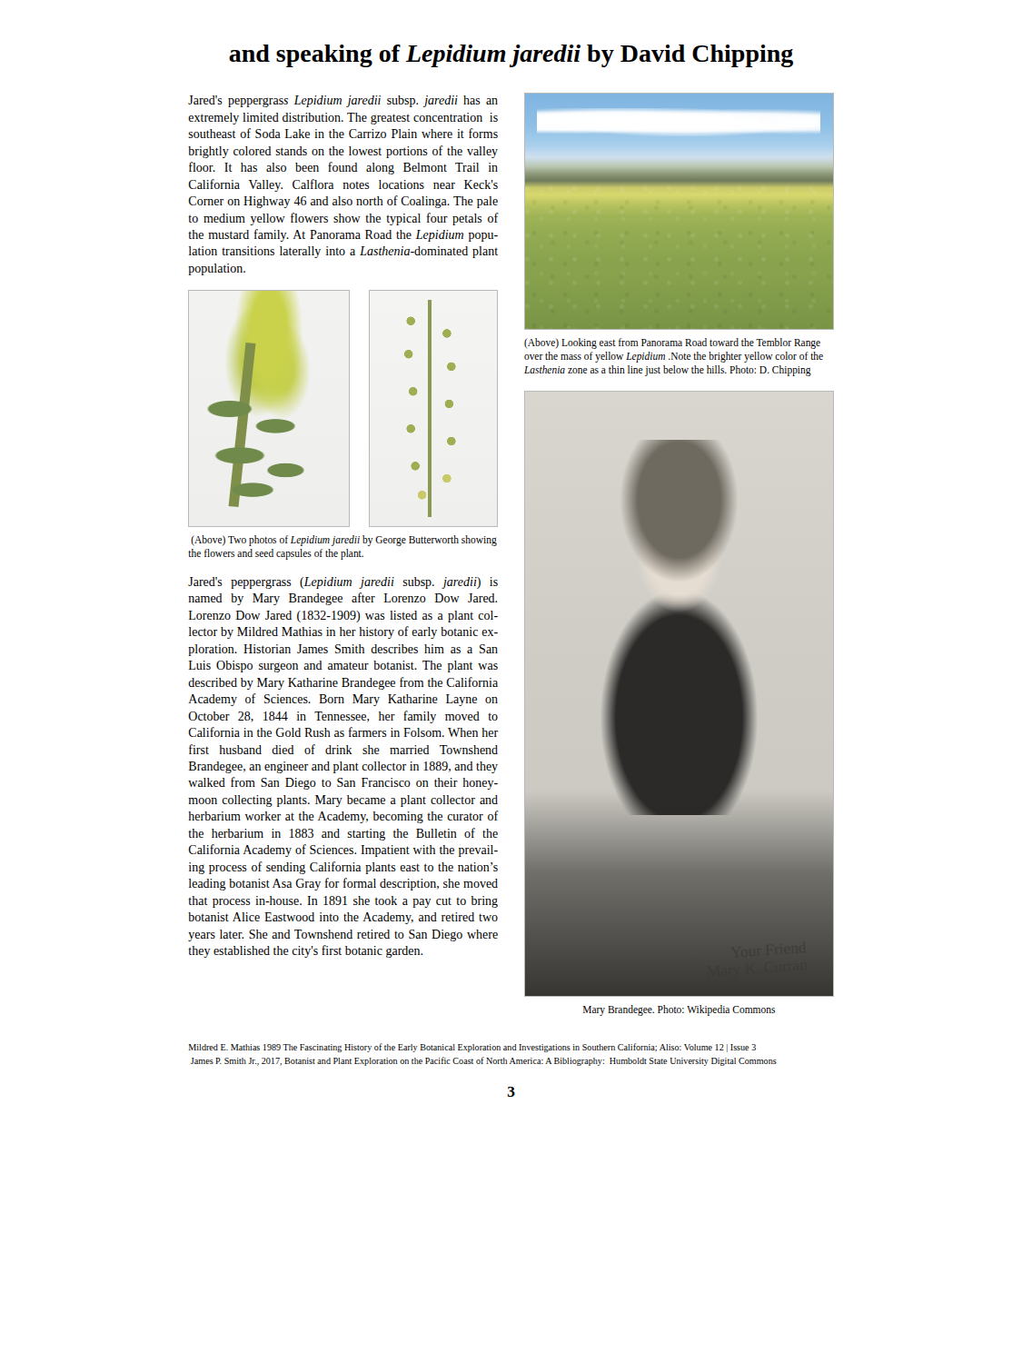and speaking of Lepidium jaredii by David Chipping
Jared's peppergrass Lepidium jaredii subsp. jaredii has an extremely limited distribution. The greatest concentration is southeast of Soda Lake in the Carrizo Plain where it forms brightly colored stands on the lowest portions of the valley floor. It has also been found along Belmont Trail in California Valley. Calflora notes locations near Keck's Corner on Highway 46 and also north of Coalinga. The pale to medium yellow flowers show the typical four petals of the mustard family. At Panorama Road the Lepidium population transitions laterally into a Lasthenia-dominated plant population.
(Above) Two photos of Lepidium jaredii by George Butterworth showing the flowers and seed capsules of the plant.
Jared's peppergrass (Lepidium jaredii subsp. jaredii) is named by Mary Brandegee after Lorenzo Dow Jared. Lorenzo Dow Jared (1832-1909) was listed as a plant collector by Mildred Mathias in her history of early botanic exploration. Historian James Smith describes him as a San Luis Obispo surgeon and amateur botanist. The plant was described by Mary Katharine Brandegee from the California Academy of Sciences. Born Mary Katharine Layne on October 28, 1844 in Tennessee, her family moved to California in the Gold Rush as farmers in Folsom. When her first husband died of drink she married Townshend Brandegee, an engineer and plant collector in 1889, and they walked from San Diego to San Francisco on their honeymoon collecting plants. Mary became a plant collector and herbarium worker at the Academy, becoming the curator of the herbarium in 1883 and starting the Bulletin of the California Academy of Sciences. Impatient with the prevailing process of sending California plants east to the nation’s leading botanist Asa Gray for formal description, she moved that process in-house. In 1891 she took a pay cut to bring botanist Alice Eastwood into the Academy, and retired two years later. She and Townshend retired to San Diego where they established the city's first botanic garden.
(Above) Looking east from Panorama Road toward the Temblor Range over the mass of yellow Lepidium .Note the brighter yellow color of the Lasthenia zone as a thin line just below the hills. Photo: D. Chipping
Your Friend
Mary K. Curran
Mary Brandegee. Photo: Wikipedia Commons
Mildred E. Mathias 1989 The Fascinating History of the Early Botanical Exploration and Investigations in Southern California; Aliso: Volume 12 | Issue 3
James P. Smith Jr., 2017, Botanist and Plant Exploration on the Pacific Coast of North America: A Bibliography: Humboldt State University Digital Commons
3